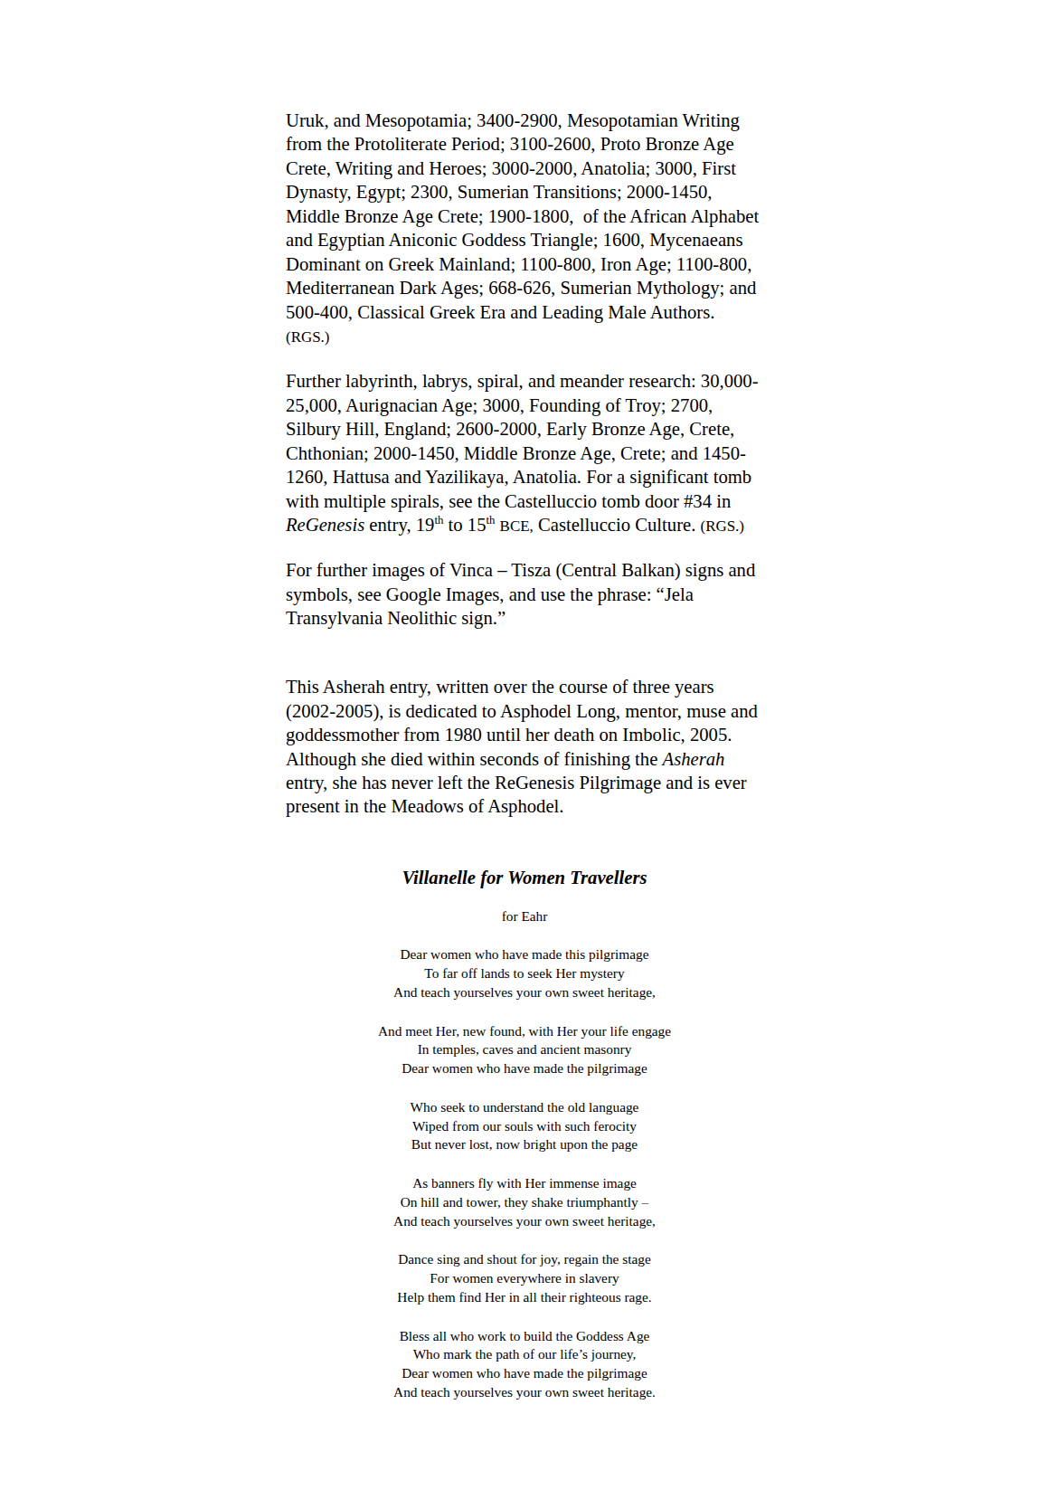Uruk, and Mesopotamia; 3400-2900, Mesopotamian Writing from the Protoliterate Period; 3100-2600, Proto Bronze Age Crete, Writing and Heroes; 3000-2000, Anatolia; 3000, First Dynasty, Egypt; 2300, Sumerian Transitions; 2000-1450, Middle Bronze Age Crete; 1900-1800, of the African Alphabet and Egyptian Aniconic Goddess Triangle; 1600, Mycenaeans Dominant on Greek Mainland; 1100-800, Iron Age; 1100-800, Mediterranean Dark Ages; 668-626, Sumerian Mythology; and 500-400, Classical Greek Era and Leading Male Authors. (RGS.)
Further labyrinth, labrys, spiral, and meander research: 30,000-25,000, Aurignacian Age; 3000, Founding of Troy; 2700, Silbury Hill, England; 2600-2000, Early Bronze Age, Crete, Chthonian; 2000-1450, Middle Bronze Age, Crete; and 1450-1260, Hattusa and Yazilikaya, Anatolia. For a significant tomb with multiple spirals, see the Castelluccio tomb door #34 in ReGenesis entry, 19th to 15th BCE, Castelluccio Culture. (RGS.)
For further images of Vinca – Tisza (Central Balkan) signs and symbols, see Google Images, and use the phrase: “Jela Transylvania Neolithic sign.”
This Asherah entry, written over the course of three years (2002-2005), is dedicated to Asphodel Long, mentor, muse and goddessmother from 1980 until her death on Imbolic, 2005. Although she died within seconds of finishing the Asherah entry, she has never left the ReGenesis Pilgrimage and is ever present in the Meadows of Asphodel.
Villanelle for Women Travellers
for Eahr
Dear women who have made this pilgrimage
To far off lands to seek Her mystery
And teach yourselves your own sweet heritage,
And meet Her, new found, with Her your life engage
In temples, caves and ancient masonry
Dear women who have made the pilgrimage
Who seek to understand the old language
Wiped from our souls with such ferocity
But never lost, now bright upon the page
As banners fly with Her immense image
On hill and tower, they shake triumphantly –
And teach yourselves your own sweet heritage,
Dance sing and shout for joy, regain the stage
For women everywhere in slavery
Help them find Her in all their righteous rage.
Bless all who work to build the Goddess Age
Who mark the path of our life’s journey,
Dear women who have made the pilgrimage
And teach yourselves your own sweet heritage.